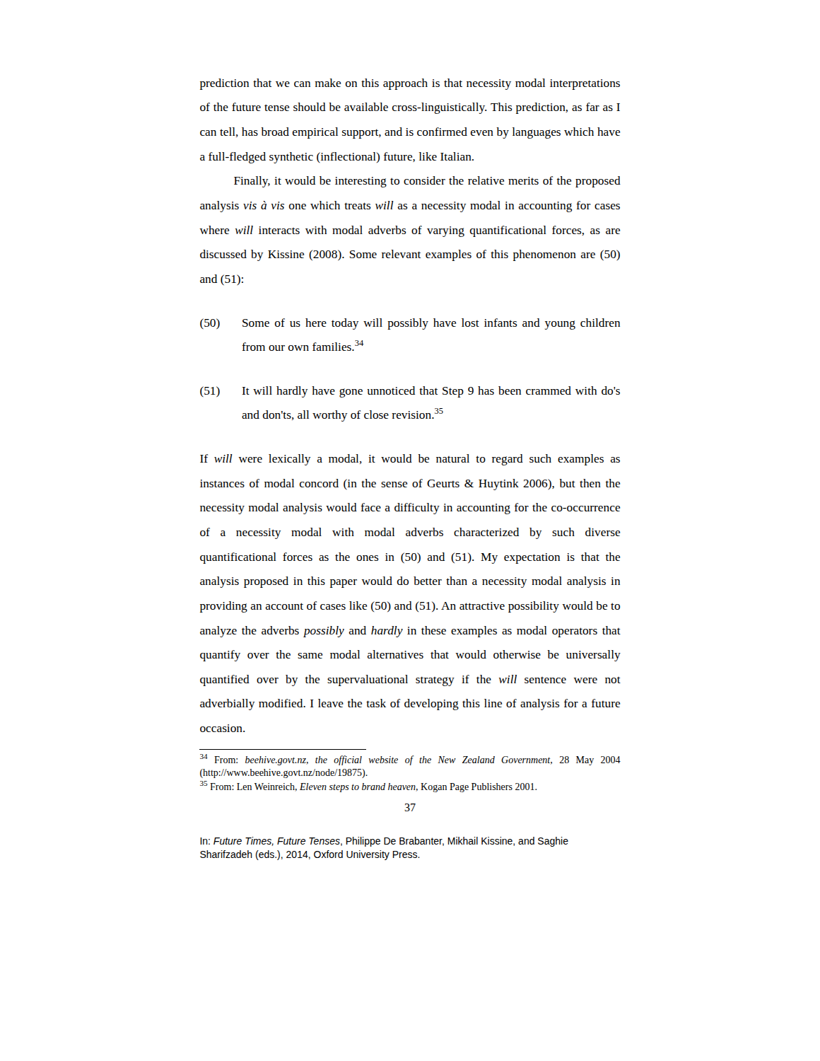prediction that we can make on this approach is that necessity modal interpretations of the future tense should be available cross-linguistically. This prediction, as far as I can tell, has broad empirical support, and is confirmed even by languages which have a full-fledged synthetic (inflectional) future, like Italian.
Finally, it would be interesting to consider the relative merits of the proposed analysis vis à vis one which treats will as a necessity modal in accounting for cases where will interacts with modal adverbs of varying quantificational forces, as are discussed by Kissine (2008). Some relevant examples of this phenomenon are (50) and (51):
(50)
Some of us here today will possibly have lost infants and young children from our own families.34
(51)
It will hardly have gone unnoticed that Step 9 has been crammed with do's and don'ts, all worthy of close revision.35
If will were lexically a modal, it would be natural to regard such examples as instances of modal concord (in the sense of Geurts & Huytink 2006), but then the necessity modal analysis would face a difficulty in accounting for the co-occurrence of a necessity modal with modal adverbs characterized by such diverse quantificational forces as the ones in (50) and (51). My expectation is that the analysis proposed in this paper would do better than a necessity modal analysis in providing an account of cases like (50) and (51). An attractive possibility would be to analyze the adverbs possibly and hardly in these examples as modal operators that quantify over the same modal alternatives that would otherwise be universally quantified over by the supervaluational strategy if the will sentence were not adverbially modified. I leave the task of developing this line of analysis for a future occasion.
34 From: beehive.govt.nz, the official website of the New Zealand Government, 28 May 2004 (http://www.beehive.govt.nz/node/19875).
35 From: Len Weinreich, Eleven steps to brand heaven, Kogan Page Publishers 2001.
37
In: Future Times, Future Tenses, Philippe De Brabanter, Mikhail Kissine, and Saghie Sharifzadeh (eds.), 2014, Oxford University Press.